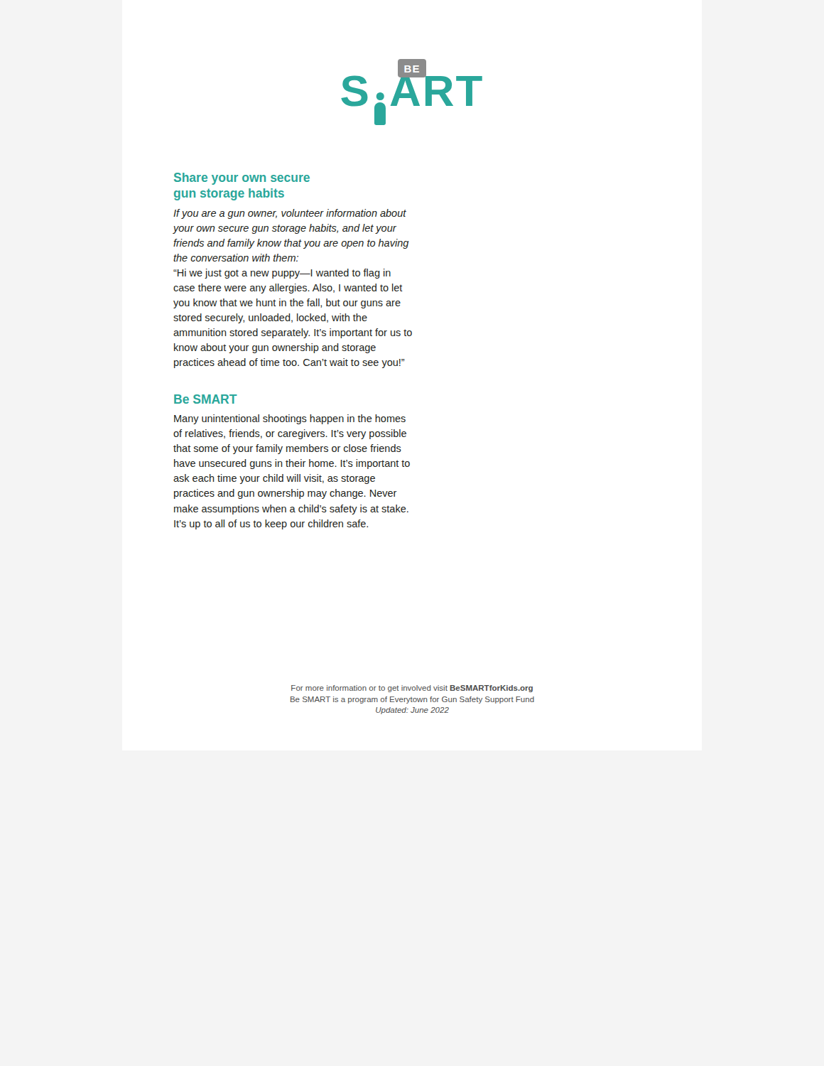BE
S ART
Share your own secure
gun storage habits
If you are a gun owner, volunteer information about your own secure gun storage habits, and let your friends and family know that you are open to having the conversation with them:
“Hi we just got a new puppy—I wanted to flag in case there were any allergies. Also, I wanted to let you know that we hunt in the fall, but our guns are stored securely, unloaded, locked, with the ammunition stored separately. It’s important for us to know about your gun ownership and storage practices ahead of time too. Can’t wait to see you!”
Be SMART
Many unintentional shootings happen in the homes of relatives, friends, or caregivers. It’s very possible that some of your family members or close friends have unsecured guns in their home. It’s important to ask each time your child will visit, as storage practices and gun ownership may change. Never make assumptions when a child’s safety is at stake. It’s up to all of us to keep our children safe.
For more information or to get involved visit BeSMARTforKids.org
Be SMART is a program of Everytown for Gun Safety Support Fund
Updated: June 2022